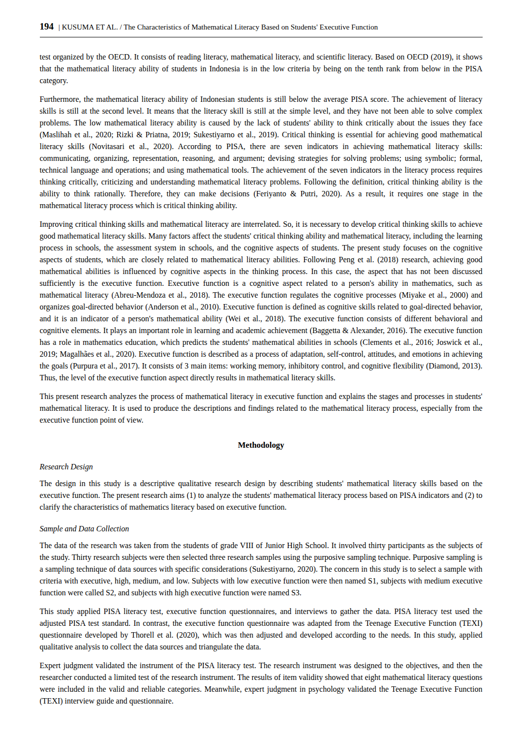194 | KUSUMA ET AL. / The Characteristics of Mathematical Literacy Based on Students' Executive Function
test organized by the OECD. It consists of reading literacy, mathematical literacy, and scientific literacy. Based on OECD (2019), it shows that the mathematical literacy ability of students in Indonesia is in the low criteria by being on the tenth rank from below in the PISA category.
Furthermore, the mathematical literacy ability of Indonesian students is still below the average PISA score. The achievement of literacy skills is still at the second level. It means that the literacy skill is still at the simple level, and they have not been able to solve complex problems. The low mathematical literacy ability is caused by the lack of students' ability to think critically about the issues they face (Maslihah et al., 2020; Rizki & Priatna, 2019; Sukestiyarno et al., 2019). Critical thinking is essential for achieving good mathematical literacy skills (Novitasari et al., 2020). According to PISA, there are seven indicators in achieving mathematical literacy skills: communicating, organizing, representation, reasoning, and argument; devising strategies for solving problems; using symbolic; formal, technical language and operations; and using mathematical tools. The achievement of the seven indicators in the literacy process requires thinking critically, criticizing and understanding mathematical literacy problems. Following the definition, critical thinking ability is the ability to think rationally. Therefore, they can make decisions (Feriyanto & Putri, 2020). As a result, it requires one stage in the mathematical literacy process which is critical thinking ability.
Improving critical thinking skills and mathematical literacy are interrelated. So, it is necessary to develop critical thinking skills to achieve good mathematical literacy skills. Many factors affect the students' critical thinking ability and mathematical literacy, including the learning process in schools, the assessment system in schools, and the cognitive aspects of students. The present study focuses on the cognitive aspects of students, which are closely related to mathematical literacy abilities. Following Peng et al. (2018) research, achieving good mathematical abilities is influenced by cognitive aspects in the thinking process. In this case, the aspect that has not been discussed sufficiently is the executive function. Executive function is a cognitive aspect related to a person's ability in mathematics, such as mathematical literacy (Abreu-Mendoza et al., 2018). The executive function regulates the cognitive processes (Miyake et al., 2000) and organizes goal-directed behavior (Anderson et al., 2010). Executive function is defined as cognitive skills related to goal-directed behavior, and it is an indicator of a person's mathematical ability (Wei et al., 2018). The executive function consists of different behavioral and cognitive elements. It plays an important role in learning and academic achievement (Baggetta & Alexander, 2016). The executive function has a role in mathematics education, which predicts the students' mathematical abilities in schools (Clements et al., 2016; Joswick et al., 2019; Magalhães et al., 2020). Executive function is described as a process of adaptation, self-control, attitudes, and emotions in achieving the goals (Purpura et al., 2017). It consists of 3 main items: working memory, inhibitory control, and cognitive flexibility (Diamond, 2013). Thus, the level of the executive function aspect directly results in mathematical literacy skills.
This present research analyzes the process of mathematical literacy in executive function and explains the stages and processes in students' mathematical literacy. It is used to produce the descriptions and findings related to the mathematical literacy process, especially from the executive function point of view.
Methodology
Research Design
The design in this study is a descriptive qualitative research design by describing students' mathematical literacy skills based on the executive function. The present research aims (1) to analyze the students' mathematical literacy process based on PISA indicators and (2) to clarify the characteristics of mathematics literacy based on executive function.
Sample and Data Collection
The data of the research was taken from the students of grade VIII of Junior High School. It involved thirty participants as the subjects of the study. Thirty research subjects were then selected three research samples using the purposive sampling technique. Purposive sampling is a sampling technique of data sources with specific considerations (Sukestiyarno, 2020). The concern in this study is to select a sample with criteria with executive, high, medium, and low. Subjects with low executive function were then named S1, subjects with medium executive function were called S2, and subjects with high executive function were named S3.
This study applied PISA literacy test, executive function questionnaires, and interviews to gather the data. PISA literacy test used the adjusted PISA test standard. In contrast, the executive function questionnaire was adapted from the Teenage Executive Function (TEXI) questionnaire developed by Thorell et al. (2020), which was then adjusted and developed according to the needs. In this study, applied qualitative analysis to collect the data sources and triangulate the data.
Expert judgment validated the instrument of the PISA literacy test. The research instrument was designed to the objectives, and then the researcher conducted a limited test of the research instrument. The results of item validity showed that eight mathematical literacy questions were included in the valid and reliable categories. Meanwhile, expert judgment in psychology validated the Teenage Executive Function (TEXI) interview guide and questionnaire.